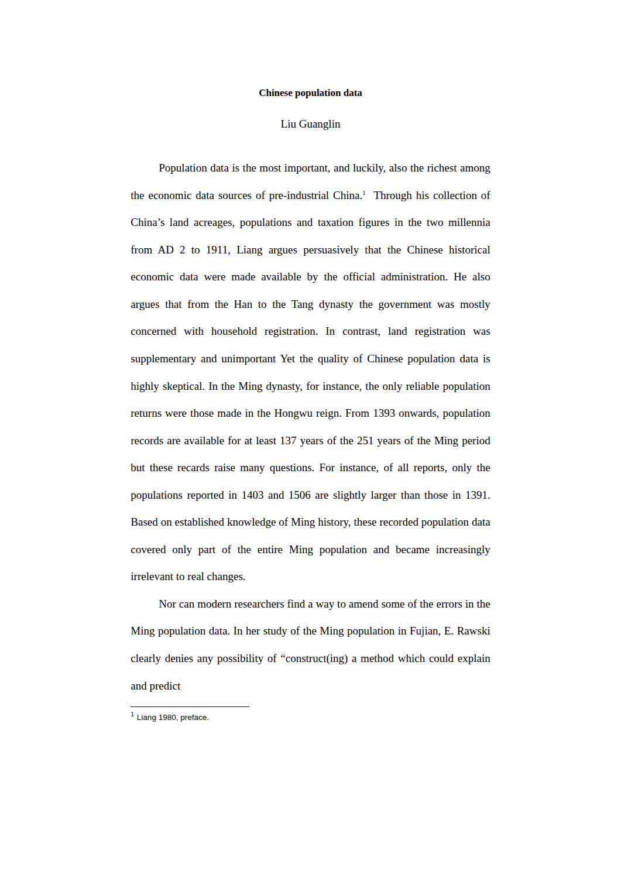Chinese population data
Liu Guanglin
Population data is the most important, and luckily, also the richest among the economic data sources of pre-industrial China.1 Through his collection of China’s land acreages, populations and taxation figures in the two millennia from AD 2 to 1911, Liang argues persuasively that the Chinese historical economic data were made available by the official administration. He also argues that from the Han to the Tang dynasty the government was mostly concerned with household registration. In contrast, land registration was supplementary and unimportant Yet the quality of Chinese population data is highly skeptical. In the Ming dynasty, for instance, the only reliable population returns were those made in the Hongwu reign. From 1393 onwards, population records are available for at least 137 years of the 251 years of the Ming period but these recards raise many questions. For instance, of all reports, only the populations reported in 1403 and 1506 are slightly larger than those in 1391. Based on established knowledge of Ming history, these recorded population data covered only part of the entire Ming population and became increasingly irrelevant to real changes.
Nor can modern researchers find a way to amend some of the errors in the Ming population data. In her study of the Ming population in Fujian, E. Rawski clearly denies any possibility of “construct(ing) a method which could explain and predict
1Liang 1980, preface.